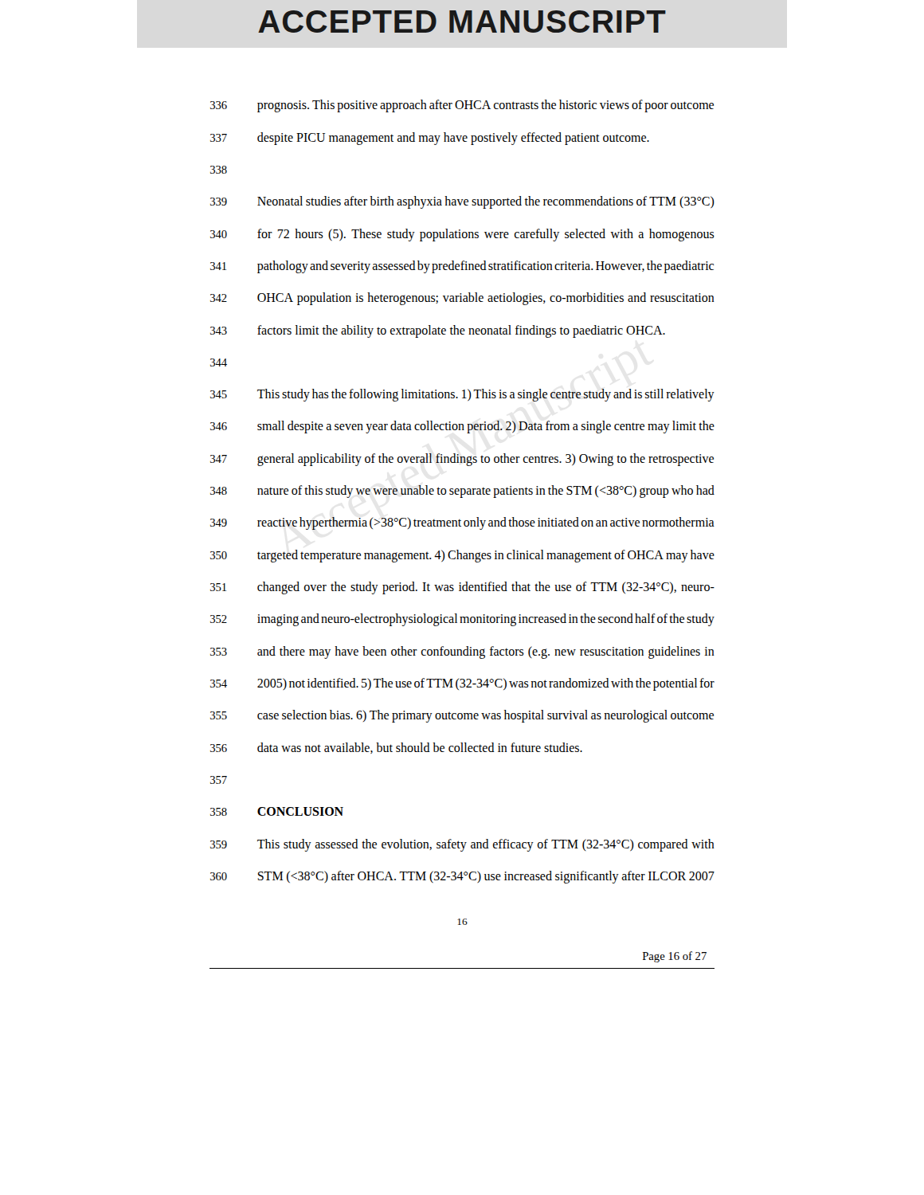ACCEPTED MANUSCRIPT
Accepted Manuscript
336 prognosis. This positive approach after OHCA contrasts the historic views of poor outcome
337 despite PICU management and may have postively effected patient outcome.
338
339 Neonatal studies after birth asphyxia have supported the recommendations of TTM (33°C)
340 for 72 hours(5). These study populations were carefully selected with ahomogenous
341 pathology and severity assessed by predefined stratification criteria. However, the paediatric
342 OHCA population is heterogenous; variable aetiologies, co-morbidities and resuscitation
343 factors limit the ability to extrapolate the neonatal findings to paediatric OHCA.
344
345 This study has the following limitations. 1) This is asingle centre study and is still relatively
346 small despite aseven year data collection period. 2) Data from asingle centre may limit the
347 general applicability of the overall findings to other centres. 3) Owing to the retrospective
348 nature of this study we were unable to separate patients in the STM(<38°C) group who had
349 reactive hyperthermia(>38°C) treatment only and those initiated on an active normothermia
350 targeted temperature management. 4) Changes in clinical management of OHCA may have
351 changed over the study period. It was identified that the use of TTM(32-34°C), neuro-
352 imaging and neuro-electrophysiological monitoring increased in the second half of the study
353 and there may have been other confounding factors(e.g. new resuscitation guidelines in
354 2005) not identified. 5) The use of TTM(32-34°C) was not randomized with the potential for
355 case selection bias. 6) The primary outcome was hospital survival as neurological outcome
356 data was not available, but should be collected in future studies.
357
358 CONCLUSION
359 This study assessed the evolution, safety and efficacy of TTM(32-34°C) compared with
360 STM(<38°C) after OHCA. TTM(32-34°C) use increased significantly after ILCOR 2007
16
Page 16 of 27